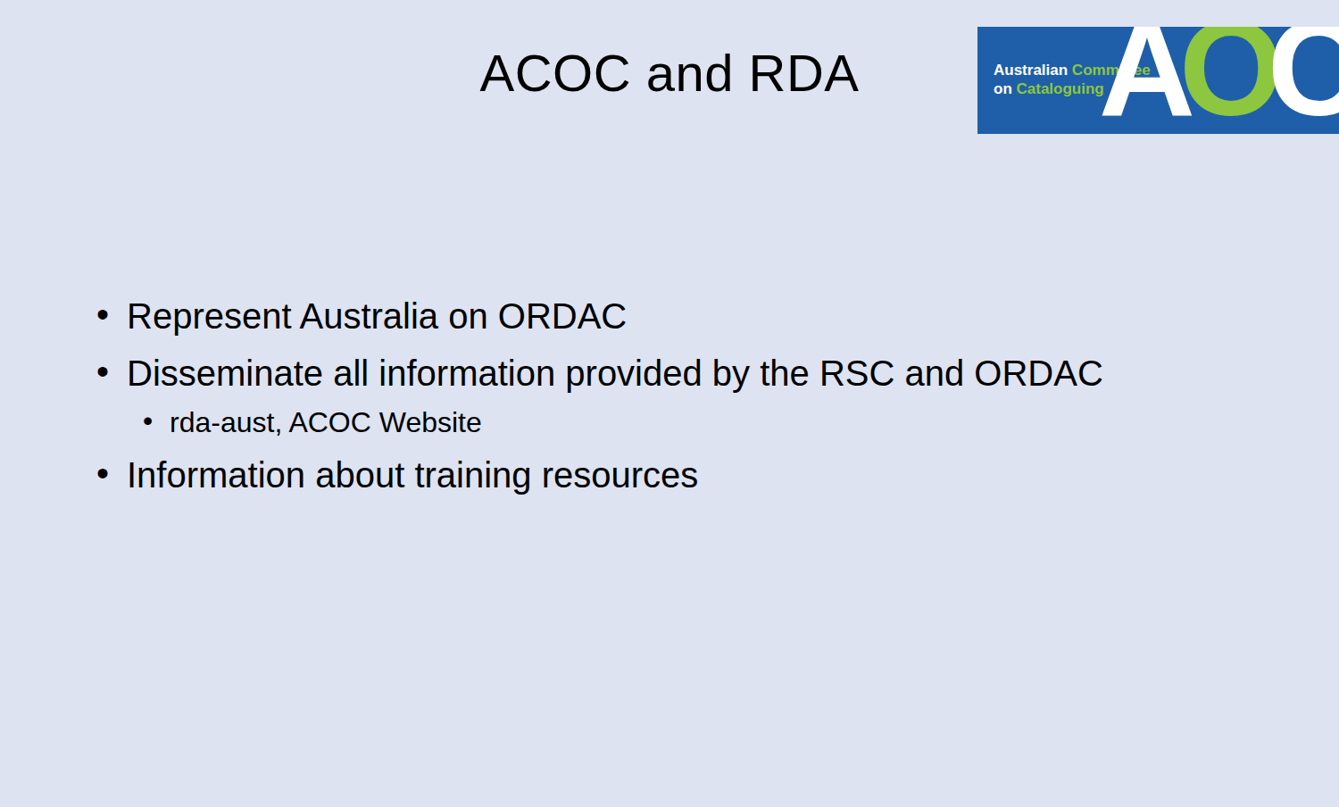Australian Committee
on Cataloguing
AOC
ACOC and RDA
Represent Australia on ORDAC
Disseminate all information provided by the RSC and ORDAC
rda-aust, ACOC Website
Information about training resources